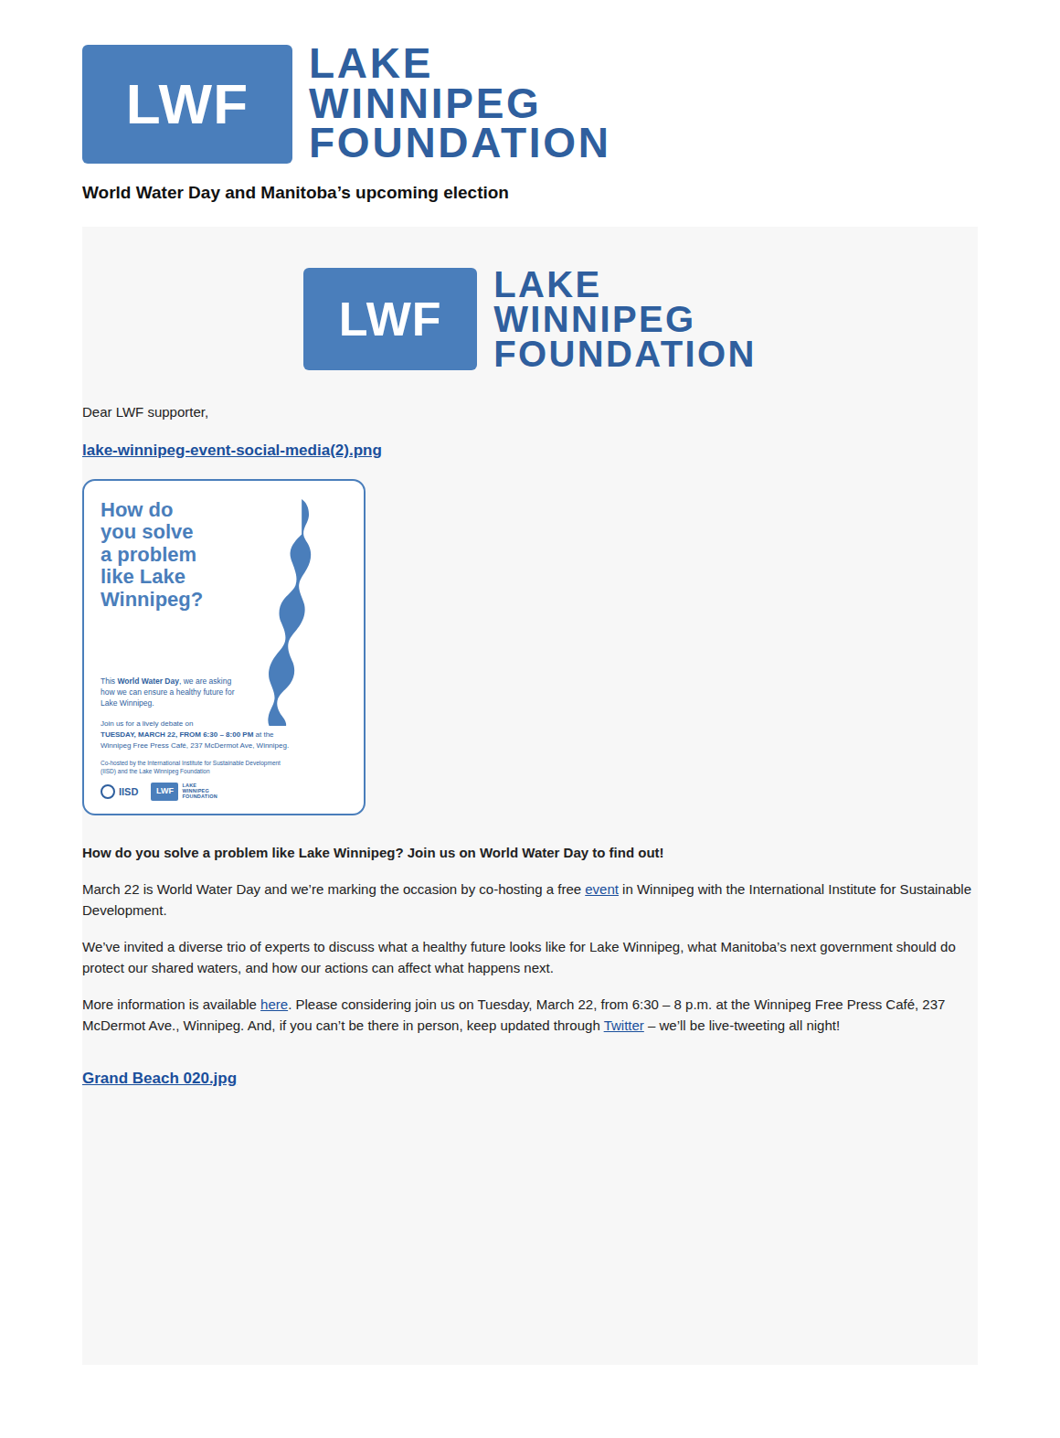LWF
LAKE WINNIPEG FOUNDATION
World Water Day and Manitoba’s upcoming election
LWF
LAKE WINNIPEG FOUNDATION
Dear LWF supporter,
lake-winnipeg-event-social-media(2).png
How do
you solve
a problem
like Lake
Winnipeg?
This World Water Day, we are asking how we can ensure a healthy future for Lake Winnipeg.
Join us for a lively debate on
TUESDAY, MARCH 22, FROM 6:30 – 8:00 PM at the
Winnipeg Free Press Café, 237 McDermot Ave, Winnipeg.
Co-hosted by the International Institute for Sustainable Development (IISD) and the Lake Winnipeg Foundation
IISD
LWF
LAKE WINNIPEG FOUNDATION
How do you solve a problem like Lake Winnipeg? Join us on World Water Day to find out!
March 22 is World Water Day and we’re marking the occasion by co-hosting a free event in Winnipeg with the International Institute for Sustainable Development.
We’ve invited a diverse trio of experts to discuss what a healthy future looks like for Lake Winnipeg, what Manitoba’s next government should do protect our shared waters, and how our actions can affect what happens next.
More information is available here. Please considering join us on Tuesday, March 22, from 6:30 – 8 p.m. at the Winnipeg Free Press Café, 237 McDermot Ave., Winnipeg. And, if you can’t be there in person, keep updated through Twitter – we’ll be live-tweeting all night!
Grand Beach 020.jpg